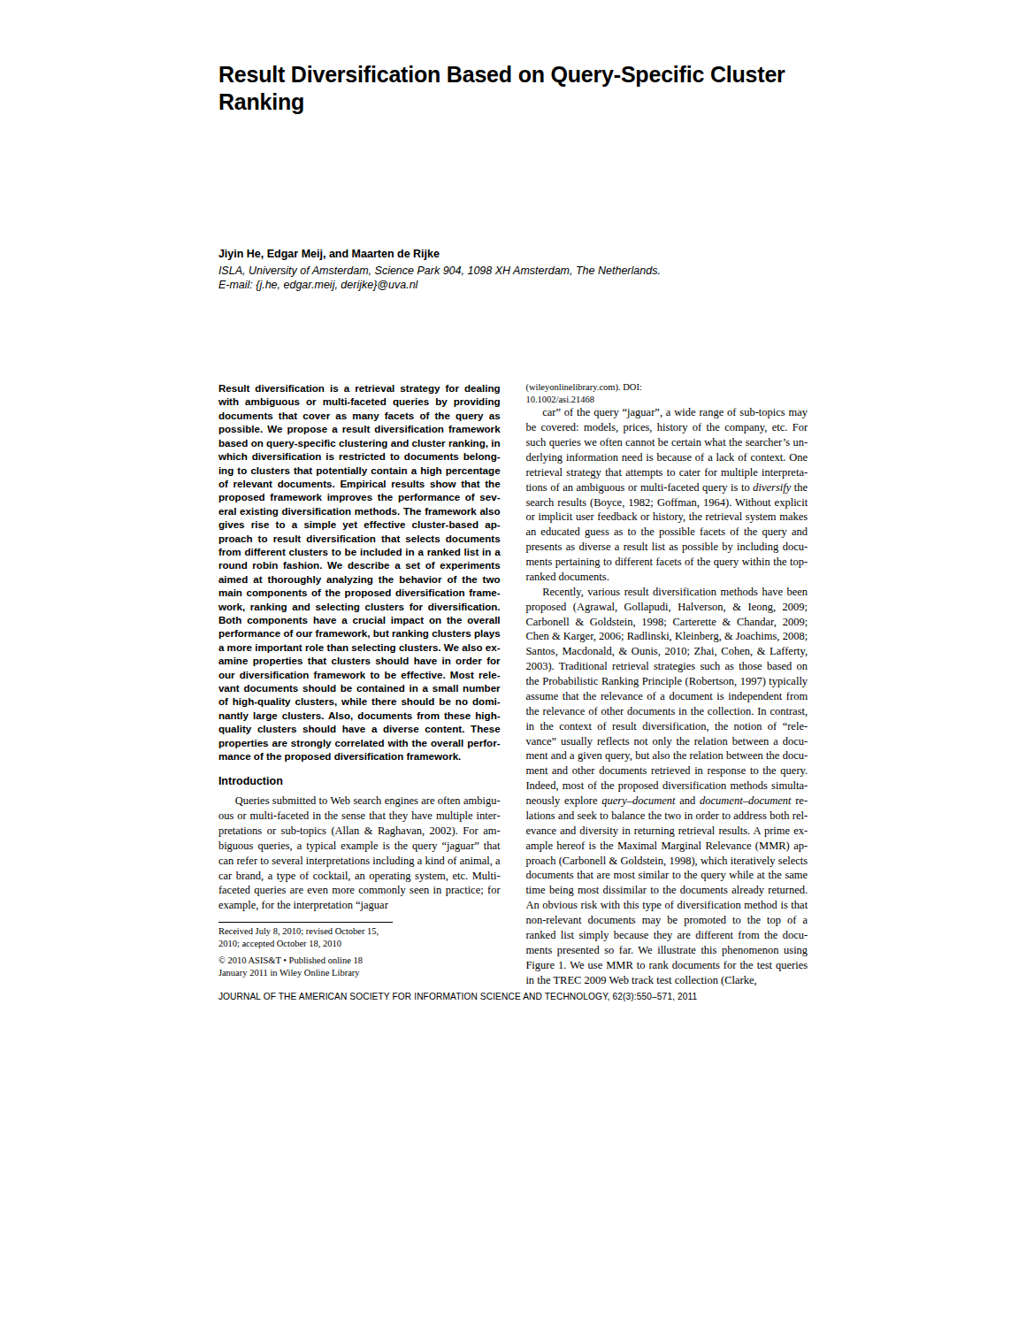Result Diversification Based on Query-Specific Cluster Ranking
Jiyin He, Edgar Meij, and Maarten de Rijke
ISLA, University of Amsterdam, Science Park 904, 1098 XH Amsterdam, The Netherlands.
E-mail: {j.he, edgar.meij, derijke}@uva.nl
Result diversification is a retrieval strategy for dealing with ambiguous or multi-faceted queries by providing documents that cover as many facets of the query as possible. We propose a result diversification framework based on query-specific clustering and cluster ranking, in which diversification is restricted to documents belonging to clusters that potentially contain a high percentage of relevant documents. Empirical results show that the proposed framework improves the performance of several existing diversification methods. The framework also gives rise to a simple yet effective cluster-based approach to result diversification that selects documents from different clusters to be included in a ranked list in a round robin fashion. We describe a set of experiments aimed at thoroughly analyzing the behavior of the two main components of the proposed diversification framework, ranking and selecting clusters for diversification. Both components have a crucial impact on the overall performance of our framework, but ranking clusters plays a more important role than selecting clusters. We also examine properties that clusters should have in order for our diversification framework to be effective. Most relevant documents should be contained in a small number of high-quality clusters, while there should be no dominantly large clusters. Also, documents from these high-quality clusters should have a diverse content. These properties are strongly correlated with the overall performance of the proposed diversification framework.
Introduction
Queries submitted to Web search engines are often ambiguous or multi-faceted in the sense that they have multiple interpretations or sub-topics (Allan & Raghavan, 2002). For ambiguous queries, a typical example is the query “jaguar” that can refer to several interpretations including a kind of animal, a car brand, a type of cocktail, an operating system, etc. Multi-faceted queries are even more commonly seen in practice; for example, for the interpretation “jaguar
Received July 8, 2010; revised October 15, 2010; accepted October 18, 2010
© 2010 ASIS&T • Published online 18 January 2011 in Wiley Online Library (wileyonlinelibrary.com). DOI: 10.1002/asi.21468
car” of the query “jaguar”, a wide range of sub-topics may be covered: models, prices, history of the company, etc. For such queries we often cannot be certain what the searcher’s underlying information need is because of a lack of context. One retrieval strategy that attempts to cater for multiple interpretations of an ambiguous or multi-faceted query is to diversify the search results (Boyce, 1982; Goffman, 1964). Without explicit or implicit user feedback or history, the retrieval system makes an educated guess as to the possible facets of the query and presents as diverse a result list as possible by including documents pertaining to different facets of the query within the top-ranked documents.
Recently, various result diversification methods have been proposed (Agrawal, Gollapudi, Halverson, & Ieong, 2009; Carbonell & Goldstein, 1998; Carterette & Chandar, 2009; Chen & Karger, 2006; Radlinski, Kleinberg, & Joachims, 2008; Santos, Macdonald, & Ounis, 2010; Zhai, Cohen, & Lafferty, 2003). Traditional retrieval strategies such as those based on the Probabilistic Ranking Principle (Robertson, 1997) typically assume that the relevance of a document is independent from the relevance of other documents in the collection. In contrast, in the context of result diversification, the notion of “relevance” usually reflects not only the relation between a document and a given query, but also the relation between the document and other documents retrieved in response to the query. Indeed, most of the proposed diversification methods simultaneously explore query–document and document–document relations and seek to balance the two in order to address both relevance and diversity in returning retrieval results. A prime example hereof is the Maximal Marginal Relevance (MMR) approach (Carbonell & Goldstein, 1998), which iteratively selects documents that are most similar to the query while at the same time being most dissimilar to the documents already returned. An obvious risk with this type of diversification method is that non-relevant documents may be promoted to the top of a ranked list simply because they are different from the documents presented so far. We illustrate this phenomenon using Figure 1. We use MMR to rank documents for the test queries in the TREC 2009 Web track test collection (Clarke,
JOURNAL OF THE AMERICAN SOCIETY FOR INFORMATION SCIENCE AND TECHNOLOGY, 62(3):550–571, 2011